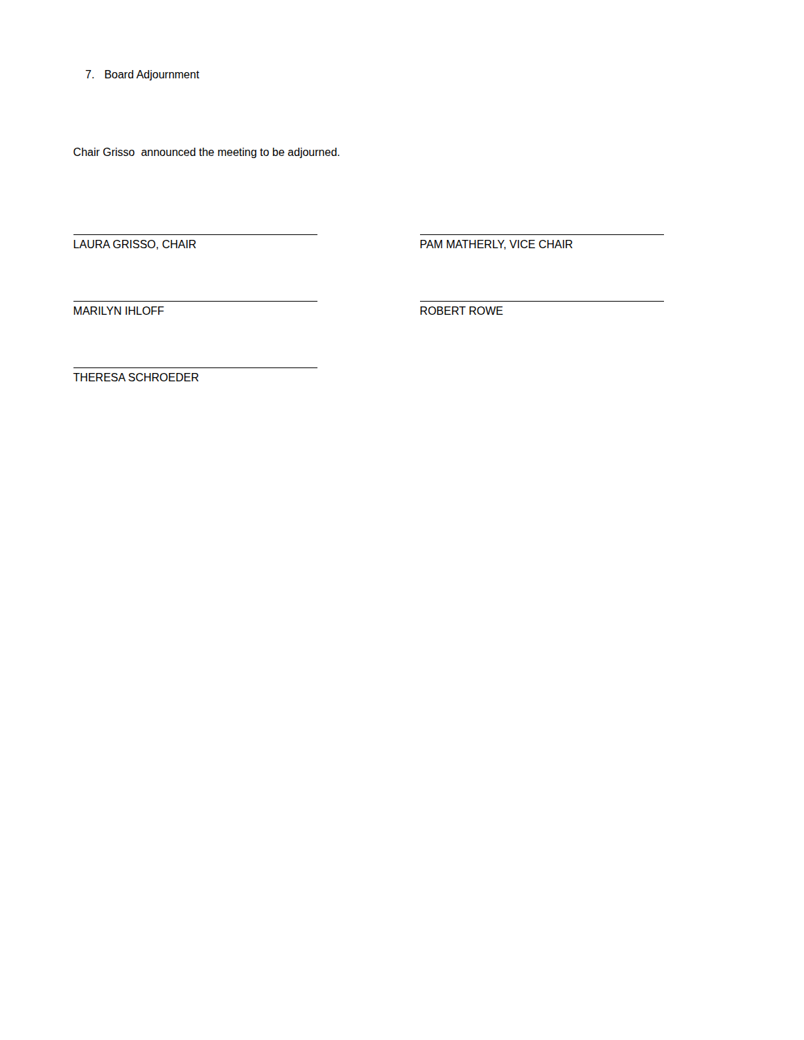Board Adjournment
Chair Grisso announced the meeting to be adjourned.
| LAURA GRISSO, CHAIR | PAM MATHERLY, VICE CHAIR |
| MARILYN IHLOFF | ROBERT ROWE |
| THERESA SCHROEDER | |